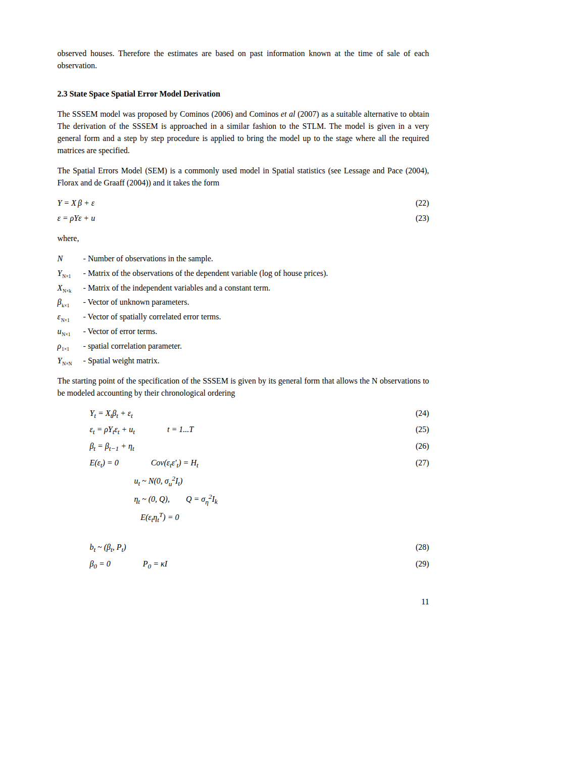observed houses. Therefore the estimates are based on past information known at the time of sale of each observation.
2.3 State Space Spatial Error Model Derivation
The SSSEM model was proposed by Cominos (2006) and Cominos et al (2007) as a suitable alternative to obtain The derivation of the SSSEM is approached in a similar fashion to the STLM. The model is given in a very general form and a step by step procedure is applied to bring the model up to the stage where all the required matrices are specified.
The Spatial Errors Model (SEM) is a commonly used model in Spatial statistics (see Lessage and Pace (2004), Florax and de Graaff (2004)) and it takes the form
Y = X β + ε (22)
ε = ρΥε + u (23)
where,
N - Number of observations in the sample.
YN×1 - Matrix of the observations of the dependent variable (log of house prices).
XN×k - Matrix of the independent variables and a constant term.
βk×1 - Vector of unknown parameters.
εN×1 - Vector of spatially correlated error terms.
uN×1 - Vector of error terms.
ρ1×1 - spatial correlation parameter.
ΥN×N - Spatial weight matrix.
The starting point of the specification of the SSSEM is given by its general form that allows the N observations to be modeled accounting by their chronological ordering
Yt = Xtβt + εt (24)
εt = ρΥtεt + ut t = 1...T (25)
βt = βt−1 + ηt (26)
E(εt) = 0 Cov(εtε′t) = Ht (27)
ut ~ N(0, σu2It)
ηt ~ (0, Q), Q = ση2Ik
E(εtηtT) = 0
bt ~ (βt, Pt) (28)
β0 = 0 P0 = κI (29)
11